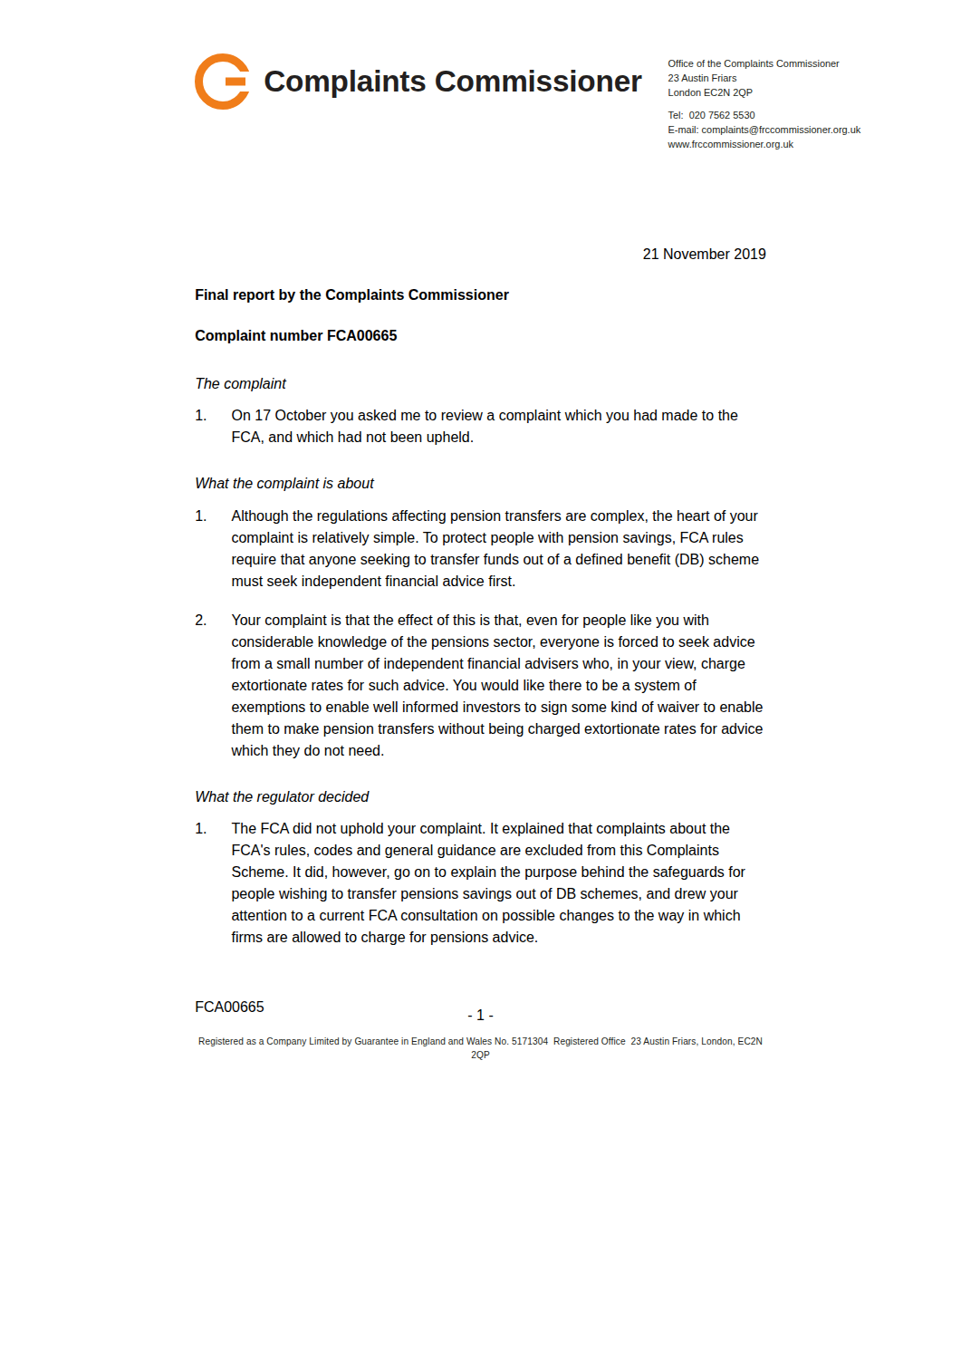Complaints Commissioner
Office of the Complaints Commissioner
23 Austin Friars
London EC2N 2QP
Tel: 020 7562 5530
E-mail: complaints@frccommissioner.org.uk
www.frccommissioner.org.uk
21 November 2019
Final report by the Complaints Commissioner
Complaint number FCA00665
The complaint
On 17 October you asked me to review a complaint which you had made to the FCA, and which had not been upheld.
What the complaint is about
Although the regulations affecting pension transfers are complex, the heart of your complaint is relatively simple. To protect people with pension savings, FCA rules require that anyone seeking to transfer funds out of a defined benefit (DB) scheme must seek independent financial advice first.
Your complaint is that the effect of this is that, even for people like you with considerable knowledge of the pensions sector, everyone is forced to seek advice from a small number of independent financial advisers who, in your view, charge extortionate rates for such advice. You would like there to be a system of exemptions to enable well informed investors to sign some kind of waiver to enable them to make pension transfers without being charged extortionate rates for advice which they do not need.
What the regulator decided
The FCA did not uphold your complaint. It explained that complaints about the FCA's rules, codes and general guidance are excluded from this Complaints Scheme. It did, however, go on to explain the purpose behind the safeguards for people wishing to transfer pensions savings out of DB schemes, and drew your attention to a current FCA consultation on possible changes to the way in which firms are allowed to charge for pensions advice.
FCA00665
- 1 -
Registered as a Company Limited by Guarantee in England and Wales No. 5171304 Registered Office 23 Austin Friars, London, EC2N 2QP